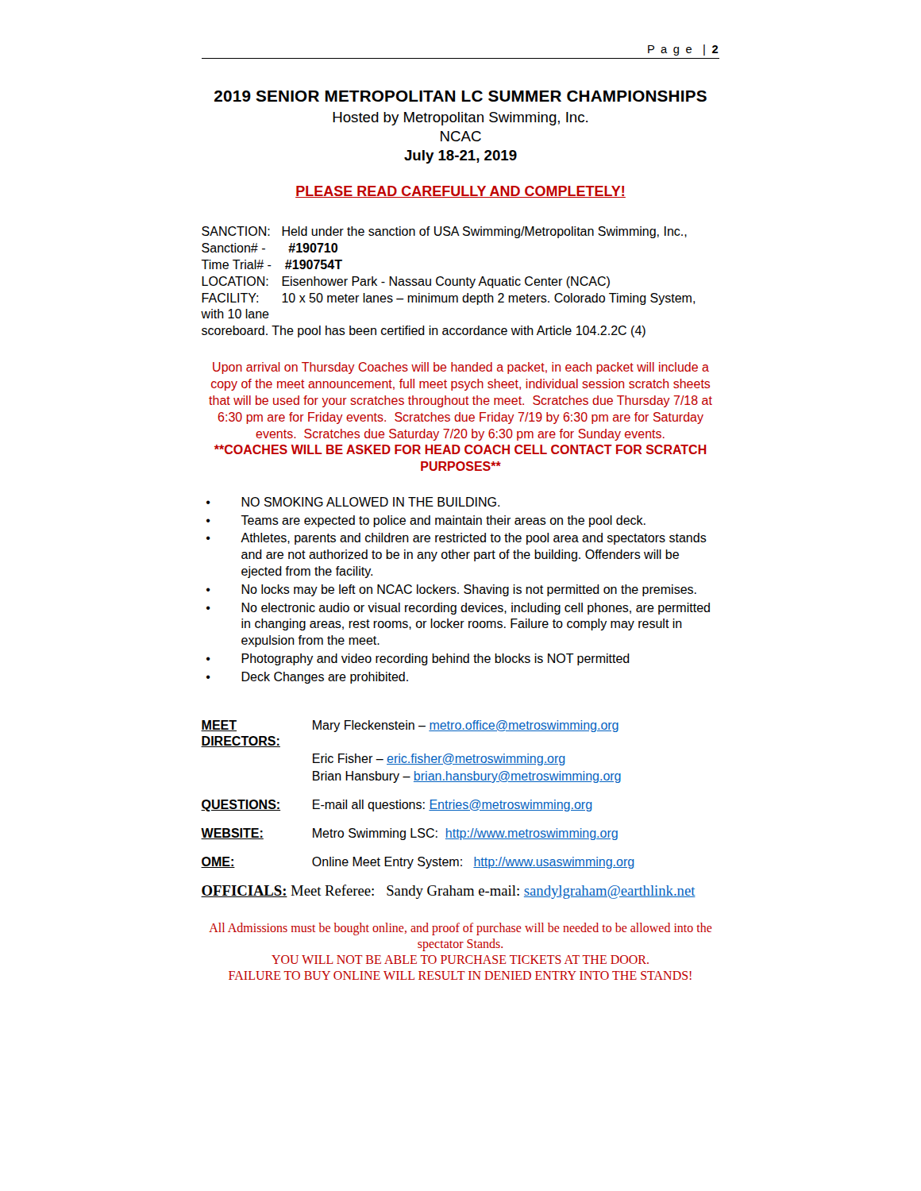P a g e | 2
2019 SENIOR METROPOLITAN LC SUMMER CHAMPIONSHIPS
Hosted by Metropolitan Swimming, Inc.
NCAC
July 18-21, 2019
PLEASE READ CAREFULLY AND COMPLETELY!
SANCTION: Held under the sanction of USA Swimming/Metropolitan Swimming, Inc.,
Sanction# - #190710
Time Trial# - #190754T
LOCATION: Eisenhower Park - Nassau County Aquatic Center (NCAC)
FACILITY: 10 x 50 meter lanes – minimum depth 2 meters. Colorado Timing System, with 10 lane
scoreboard. The pool has been certified in accordance with Article 104.2.2C (4)
Upon arrival on Thursday Coaches will be handed a packet, in each packet will include a copy of the meet announcement, full meet psych sheet, individual session scratch sheets that will be used for your scratches throughout the meet. Scratches due Thursday 7/18 at 6:30 pm are for Friday events. Scratches due Friday 7/19 by 6:30 pm are for Saturday events. Scratches due Saturday 7/20 by 6:30 pm are for Sunday events.
**COACHES WILL BE ASKED FOR HEAD COACH CELL CONTACT FOR SCRATCH PURPOSES**
NO SMOKING ALLOWED IN THE BUILDING.
Teams are expected to police and maintain their areas on the pool deck.
Athletes, parents and children are restricted to the pool area and spectators stands and are not authorized to be in any other part of the building. Offenders will be ejected from the facility.
No locks may be left on NCAC lockers. Shaving is not permitted on the premises.
No electronic audio or visual recording devices, including cell phones, are permitted in changing areas, rest rooms, or locker rooms. Failure to comply may result in expulsion from the meet.
Photography and video recording behind the blocks is NOT permitted
Deck Changes are prohibited.
MEET DIRECTORS: Mary Fleckenstein – metro.office@metroswimming.org
Eric Fisher – eric.fisher@metroswimming.org
Brian Hansbury – brian.hansbury@metroswimming.org
QUESTIONS: E-mail all questions: Entries@metroswimming.org
WEBSITE: Metro Swimming LSC: http://www.metroswimming.org
OME: Online Meet Entry System: http://www.usaswimming.org
OFFICIALS: Meet Referee: Sandy Graham e-mail: sandylgraham@earthlink.net
All Admissions must be bought online, and proof of purchase will be needed to be allowed into the spectator Stands.
You will not be able to purchase tickets at the door.
Failure to buy online will result in denied entry into the stands!